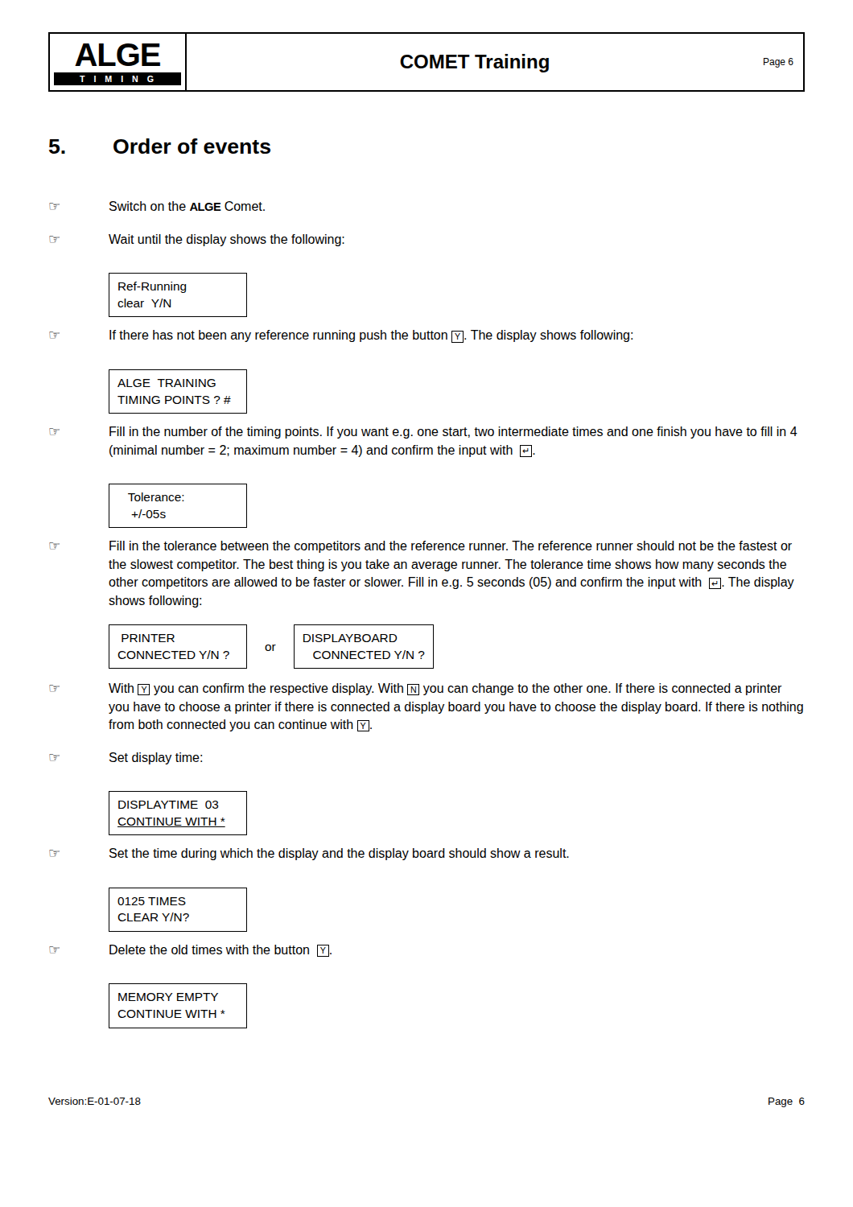ALGE
T I M I N G
COMET Training
Page 6
5. Order of events
☞
Switch on the ALGE Comet.
☞
Wait until the display shows the following:
Ref-Running
clear Y/N
☞
If there has not been any reference running push the button Y. The display shows following:
ALGE TRAINING
TIMING POINTS ? #
☞
Fill in the number of the timing points. If you want e.g. one start, two intermediate times and one finish you have to fill in 4 (minimal number = 2; maximum number = 4) and confirm the input with ↵.
Tolerance:
+/-05s
☞
Fill in the tolerance between the competitors and the reference runner. The reference runner should not be the fastest or the slowest competitor. The best thing is you take an average runner. The tolerance time shows how many seconds the other competitors are allowed to be faster or slower. Fill in e.g. 5 seconds (05) and confirm the input with ↵. The display shows following:
PRINTER
CONNECTED Y/N ?
or
DISPLAYBOARD
CONNECTED Y/N ?
☞
With Y you can confirm the respective display. With N you can change to the other one. If there is connected a printer you have to choose a printer if there is connected a display board you have to choose the display board. If there is nothing from both connected you can continue with Y.
☞
Set display time:
DISPLAYTIME 03
CONTINUE WITH *
☞
Set the time during which the display and the display board should show a result.
0125 TIMES
CLEAR Y/N?
☞
Delete the old times with the button Y.
MEMORY EMPTY
CONTINUE WITH *
Version:E-01-07-18
Page 6